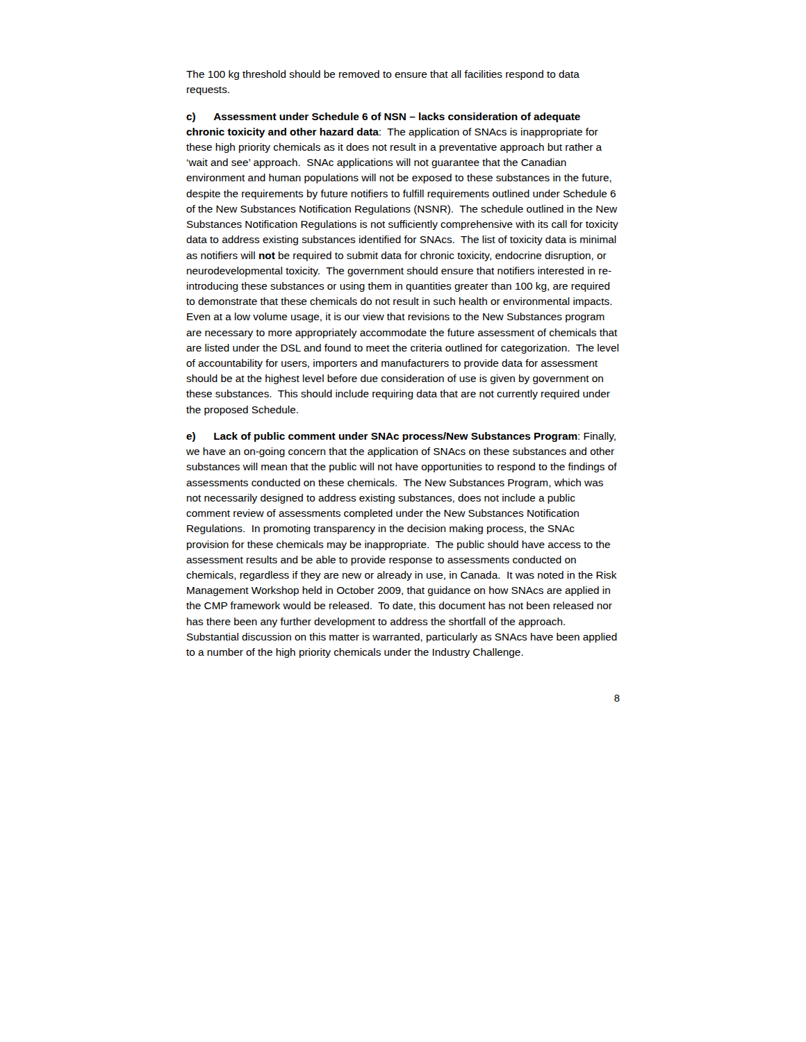The 100 kg threshold should be removed to ensure that all facilities respond to data requests.
c) Assessment under Schedule 6 of NSN – lacks consideration of adequate chronic toxicity and other hazard data: The application of SNAcs is inappropriate for these high priority chemicals as it does not result in a preventative approach but rather a ‘wait and see’ approach. SNAc applications will not guarantee that the Canadian environment and human populations will not be exposed to these substances in the future, despite the requirements by future notifiers to fulfill requirements outlined under Schedule 6 of the New Substances Notification Regulations (NSNR). The schedule outlined in the New Substances Notification Regulations is not sufficiently comprehensive with its call for toxicity data to address existing substances identified for SNAcs. The list of toxicity data is minimal as notifiers will not be required to submit data for chronic toxicity, endocrine disruption, or neurodevelopmental toxicity. The government should ensure that notifiers interested in re-introducing these substances or using them in quantities greater than 100 kg, are required to demonstrate that these chemicals do not result in such health or environmental impacts. Even at a low volume usage, it is our view that revisions to the New Substances program are necessary to more appropriately accommodate the future assessment of chemicals that are listed under the DSL and found to meet the criteria outlined for categorization. The level of accountability for users, importers and manufacturers to provide data for assessment should be at the highest level before due consideration of use is given by government on these substances. This should include requiring data that are not currently required under the proposed Schedule.
e) Lack of public comment under SNAc process/New Substances Program: Finally, we have an on-going concern that the application of SNAcs on these substances and other substances will mean that the public will not have opportunities to respond to the findings of assessments conducted on these chemicals. The New Substances Program, which was not necessarily designed to address existing substances, does not include a public comment review of assessments completed under the New Substances Notification Regulations. In promoting transparency in the decision making process, the SNAc provision for these chemicals may be inappropriate. The public should have access to the assessment results and be able to provide response to assessments conducted on chemicals, regardless if they are new or already in use, in Canada. It was noted in the Risk Management Workshop held in October 2009, that guidance on how SNAcs are applied in the CMP framework would be released. To date, this document has not been released nor has there been any further development to address the shortfall of the approach. Substantial discussion on this matter is warranted, particularly as SNAcs have been applied to a number of the high priority chemicals under the Industry Challenge.
8